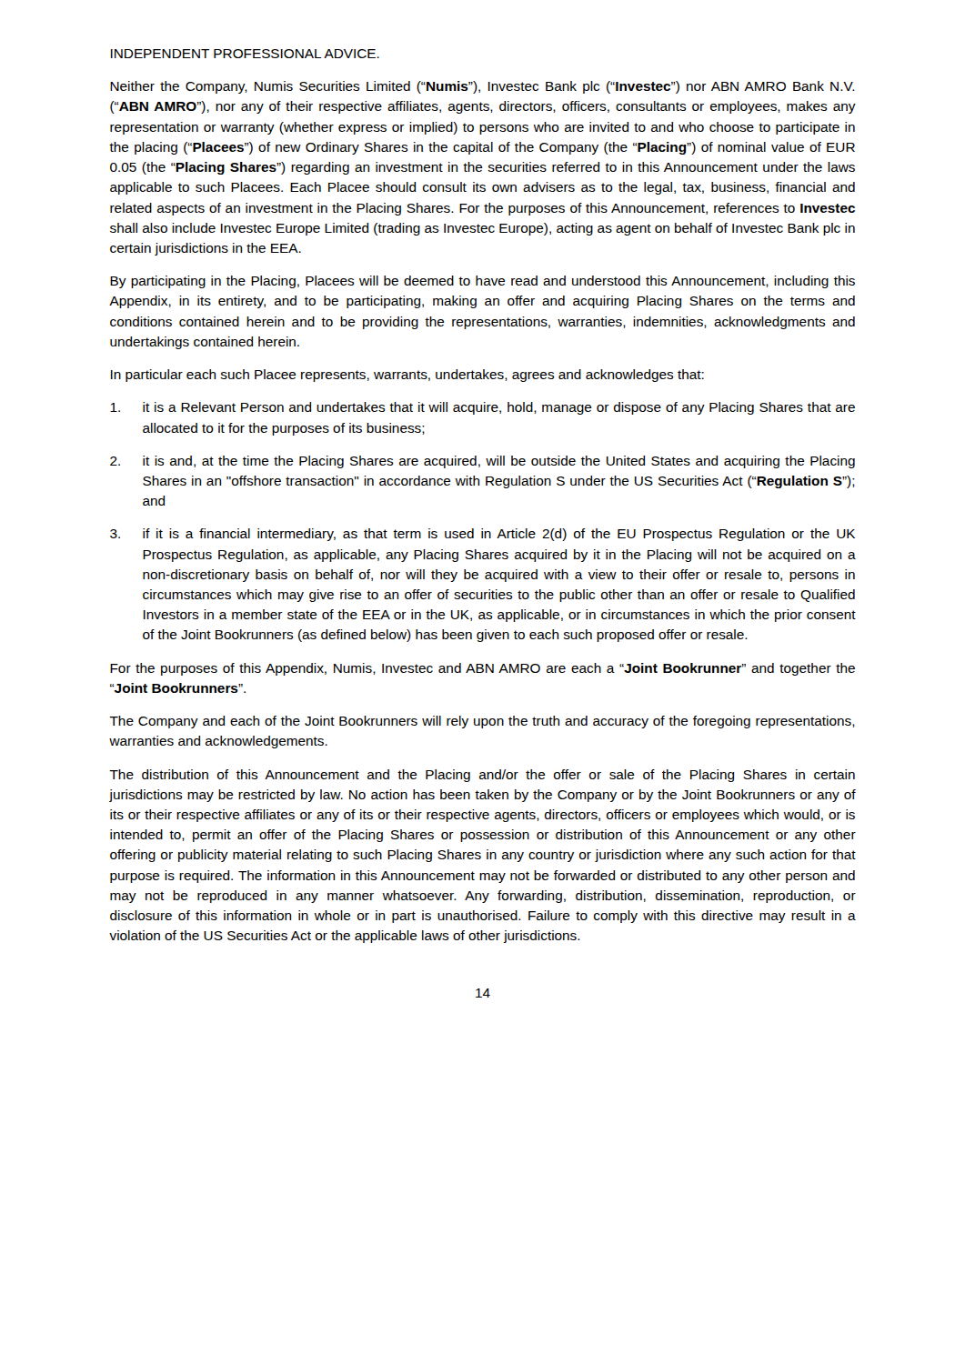INDEPENDENT PROFESSIONAL ADVICE.
Neither the Company, Numis Securities Limited (“Numis”), Investec Bank plc (“Investec”) nor ABN AMRO Bank N.V. (“ABN AMRO”), nor any of their respective affiliates, agents, directors, officers, consultants or employees, makes any representation or warranty (whether express or implied) to persons who are invited to and who choose to participate in the placing (“Placees”) of new Ordinary Shares in the capital of the Company (the “Placing”) of nominal value of EUR 0.05 (the “Placing Shares”) regarding an investment in the securities referred to in this Announcement under the laws applicable to such Placees. Each Placee should consult its own advisers as to the legal, tax, business, financial and related aspects of an investment in the Placing Shares. For the purposes of this Announcement, references to Investec shall also include Investec Europe Limited (trading as Investec Europe), acting as agent on behalf of Investec Bank plc in certain jurisdictions in the EEA.
By participating in the Placing, Placees will be deemed to have read and understood this Announcement, including this Appendix, in its entirety, and to be participating, making an offer and acquiring Placing Shares on the terms and conditions contained herein and to be providing the representations, warranties, indemnities, acknowledgments and undertakings contained herein.
In particular each such Placee represents, warrants, undertakes, agrees and acknowledges that:
it is a Relevant Person and undertakes that it will acquire, hold, manage or dispose of any Placing Shares that are allocated to it for the purposes of its business;
it is and, at the time the Placing Shares are acquired, will be outside the United States and acquiring the Placing Shares in an "offshore transaction" in accordance with Regulation S under the US Securities Act (“Regulation S”); and
if it is a financial intermediary, as that term is used in Article 2(d) of the EU Prospectus Regulation or the UK Prospectus Regulation, as applicable, any Placing Shares acquired by it in the Placing will not be acquired on a non-discretionary basis on behalf of, nor will they be acquired with a view to their offer or resale to, persons in circumstances which may give rise to an offer of securities to the public other than an offer or resale to Qualified Investors in a member state of the EEA or in the UK, as applicable, or in circumstances in which the prior consent of the Joint Bookrunners (as defined below) has been given to each such proposed offer or resale.
For the purposes of this Appendix, Numis, Investec and ABN AMRO are each a “Joint Bookrunner” and together the “Joint Bookrunners”.
The Company and each of the Joint Bookrunners will rely upon the truth and accuracy of the foregoing representations, warranties and acknowledgements.
The distribution of this Announcement and the Placing and/or the offer or sale of the Placing Shares in certain jurisdictions may be restricted by law. No action has been taken by the Company or by the Joint Bookrunners or any of its or their respective affiliates or any of its or their respective agents, directors, officers or employees which would, or is intended to, permit an offer of the Placing Shares or possession or distribution of this Announcement or any other offering or publicity material relating to such Placing Shares in any country or jurisdiction where any such action for that purpose is required. The information in this Announcement may not be forwarded or distributed to any other person and may not be reproduced in any manner whatsoever. Any forwarding, distribution, dissemination, reproduction, or disclosure of this information in whole or in part is unauthorised. Failure to comply with this directive may result in a violation of the US Securities Act or the applicable laws of other jurisdictions.
14